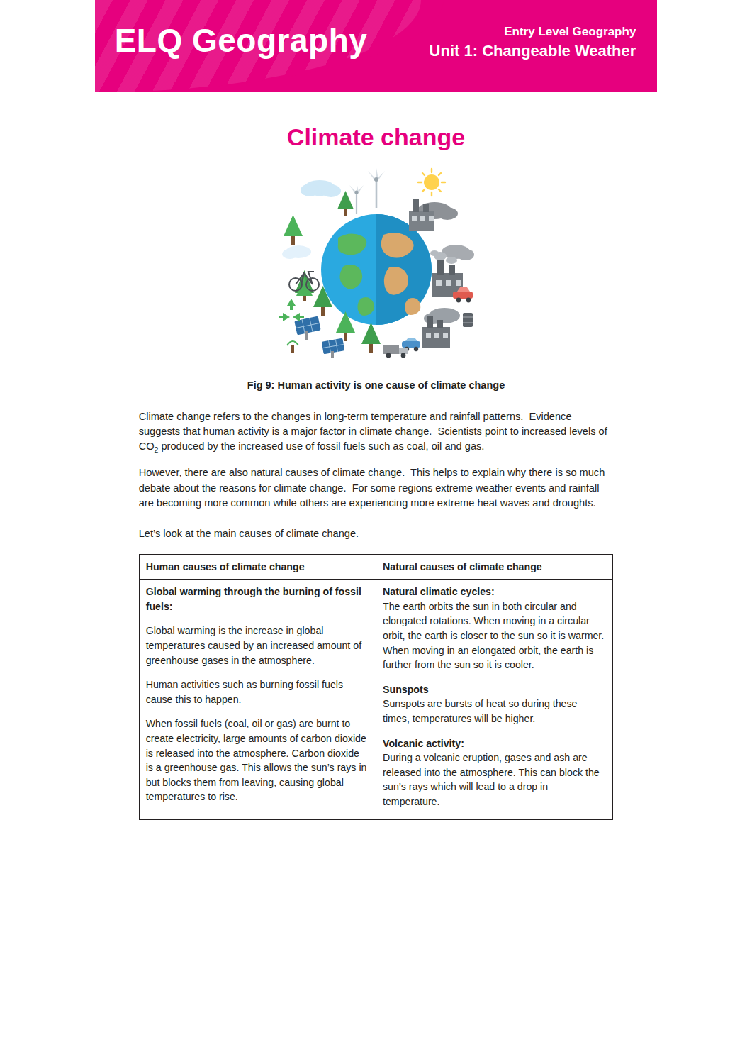ELQ Geography
Entry Level Geography
Unit 1: Changeable Weather
Climate change
Fig 9: Human activity is one cause of climate change
Climate change refers to the changes in long-term temperature and rainfall patterns. Evidence suggests that human activity is a major factor in climate change. Scientists point to increased levels of CO2 produced by the increased use of fossil fuels such as coal, oil and gas.
However, there are also natural causes of climate change. This helps to explain why there is so much debate about the reasons for climate change. For some regions extreme weather events and rainfall are becoming more common while others are experiencing more extreme heat waves and droughts.
Let’s look at the main causes of climate change.
| Human causes of climate change | Natural causes of climate change |
| --- | --- |
| Global warming through the burning of fossil fuels: Global warming is the increase in global temperatures caused by an increased amount of greenhouse gases in the atmosphere. Human activities such as burning fossil fuels cause this to happen. When fossil fuels (coal, oil or gas) are burnt to create electricity, large amounts of carbon dioxide is released into the atmosphere. Carbon dioxide is a greenhouse gas. This allows the sun’s rays in but blocks them from leaving, causing global temperatures to rise. | Natural climatic cycles: The earth orbits the sun in both circular and elongated rotations. When moving in a circular orbit, the earth is closer to the sun so it is warmer. When moving in an elongated orbit, the earth is further from the sun so it is cooler. Sunspots Sunspots are bursts of heat so during these times, temperatures will be higher. Volcanic activity: During a volcanic eruption, gases and ash are released into the atmosphere. This can block the sun’s rays which will lead to a drop in temperature. |